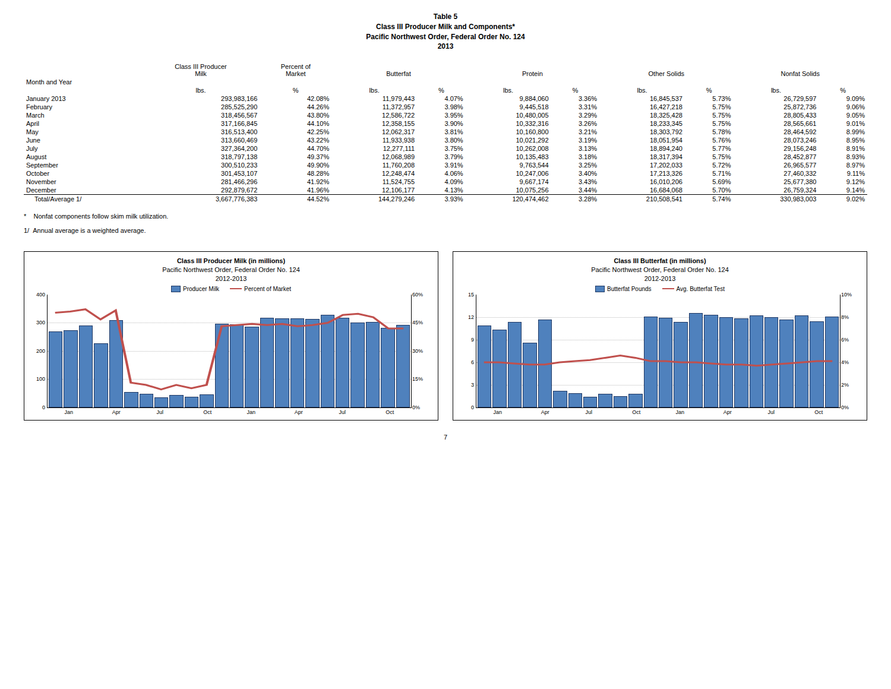Table 5
Class III Producer Milk and Components*
Pacific Northwest Order, Federal Order No. 124
2013
| | Class III Producer Milk | Percent of Market | Butterfat | Protein | Other Solids | Nonfat Solids |
| --- | --- | --- | --- | --- | --- | --- |
| Month and Year | | | | | | | | | | |
| | lbs. | % | lbs. | % | lbs. | % | lbs. | % | lbs. | % |
| January 2013 | 293,983,166 | 42.08% | 11,979,443 | 4.07% | 9,884,060 | 3.36% | 16,845,537 | 5.73% | 26,729,597 | 9.09% |
| February | 285,525,290 | 44.26% | 11,372,957 | 3.98% | 9,445,518 | 3.31% | 16,427,218 | 5.75% | 25,872,736 | 9.06% |
| March | 318,456,567 | 43.80% | 12,586,722 | 3.95% | 10,480,005 | 3.29% | 18,325,428 | 5.75% | 28,805,433 | 9.05% |
| April | 317,166,845 | 44.10% | 12,358,155 | 3.90% | 10,332,316 | 3.26% | 18,233,345 | 5.75% | 28,565,661 | 9.01% |
| May | 316,513,400 | 42.25% | 12,062,317 | 3.81% | 10,160,800 | 3.21% | 18,303,792 | 5.78% | 28,464,592 | 8.99% |
| June | 313,660,469 | 43.22% | 11,933,938 | 3.80% | 10,021,292 | 3.19% | 18,051,954 | 5.76% | 28,073,246 | 8.95% |
| July | 327,364,200 | 44.70% | 12,277,111 | 3.75% | 10,262,008 | 3.13% | 18,894,240 | 5.77% | 29,156,248 | 8.91% |
| August | 318,797,138 | 49.37% | 12,068,989 | 3.79% | 10,135,483 | 3.18% | 18,317,394 | 5.75% | 28,452,877 | 8.93% |
| September | 300,510,233 | 49.90% | 11,760,208 | 3.91% | 9,763,544 | 3.25% | 17,202,033 | 5.72% | 26,965,577 | 8.97% |
| October | 301,453,107 | 48.28% | 12,248,474 | 4.06% | 10,247,006 | 3.40% | 17,213,326 | 5.71% | 27,460,332 | 9.11% |
| November | 281,466,296 | 41.92% | 11,524,755 | 4.09% | 9,667,174 | 3.43% | 16,010,206 | 5.69% | 25,677,380 | 9.12% |
| December | 292,879,672 | 41.96% | 12,106,177 | 4.13% | 10,075,256 | 3.44% | 16,684,068 | 5.70% | 26,759,324 | 9.14% |
| Total/Average 1/ | 3,667,776,383 | 44.52% | 144,279,246 | 3.93% | 120,474,462 | 3.28% | 210,508,541 | 5.74% | 330,983,003 | 9.02% |
* Nonfat components follow skim milk utilization.
1/ Annual average is a weighted average.
Class III Producer Milk (in millions)
Pacific Northwest Order, Federal Order No. 124
2012-2013
Producer Milk
Percent of Market
400
300
200
100
0
60%
45%
30%
15%
0%
Jan Apr Jul Oct Jan Apr Jul Oct
Class III Butterfat (in millions)
Pacific Northwest Order, Federal Order No. 124
2012-2013
Butterfat Pounds
Avg. Butterfat Test
15
12
9
6
3
0
10%
8%
6%
4%
2%
0%
Jan Apr Jul Oct Jan Apr Jul Oct
7